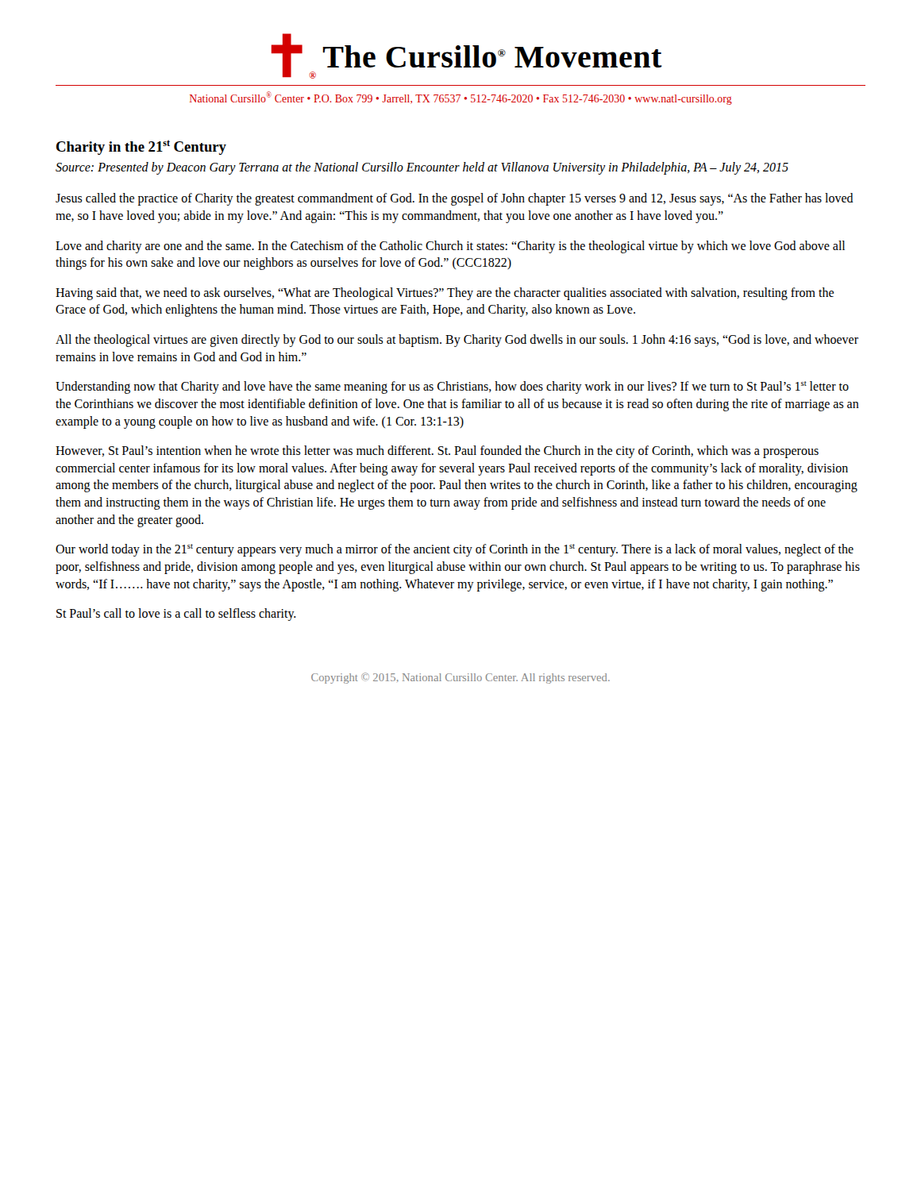✝®
The Cursillo® Movement
National Cursillo® Center • P.O. Box 799 • Jarrell, TX 76537 • 512-746-2020 • Fax 512-746-2030 • www.natl-cursillo.org
Charity in the 21st Century
Source: Presented by Deacon Gary Terrana at the National Cursillo Encounter held at Villanova University in Philadelphia, PA – July 24, 2015
Jesus called the practice of Charity the greatest commandment of God. In the gospel of John chapter 15 verses 9 and 12, Jesus says, “As the Father has loved me, so I have loved you; abide in my love.” And again: “This is my commandment, that you love one another as I have loved you.”
Love and charity are one and the same. In the Catechism of the Catholic Church it states: “Charity is the theological virtue by which we love God above all things for his own sake and love our neighbors as ourselves for love of God.” (CCC1822)
Having said that, we need to ask ourselves, “What are Theological Virtues?” They are the character qualities associated with salvation, resulting from the Grace of God, which enlightens the human mind. Those virtues are Faith, Hope, and Charity, also known as Love.
All the theological virtues are given directly by God to our souls at baptism. By Charity God dwells in our souls. 1 John 4:16 says, “God is love, and whoever remains in love remains in God and God in him.”
Understanding now that Charity and love have the same meaning for us as Christians, how does charity work in our lives? If we turn to St Paul’s 1st letter to the Corinthians we discover the most identifiable definition of love. One that is familiar to all of us because it is read so often during the rite of marriage as an example to a young couple on how to live as husband and wife. (1 Cor. 13:1-13)
However, St Paul’s intention when he wrote this letter was much different. St. Paul founded the Church in the city of Corinth, which was a prosperous commercial center infamous for its low moral values. After being away for several years Paul received reports of the community’s lack of morality, division among the members of the church, liturgical abuse and neglect of the poor. Paul then writes to the church in Corinth, like a father to his children, encouraging them and instructing them in the ways of Christian life. He urges them to turn away from pride and selfishness and instead turn toward the needs of one another and the greater good.
Our world today in the 21st century appears very much a mirror of the ancient city of Corinth in the 1st century. There is a lack of moral values, neglect of the poor, selfishness and pride, division among people and yes, even liturgical abuse within our own church. St Paul appears to be writing to us. To paraphrase his words, “If I……. have not charity,” says the Apostle, “I am nothing. Whatever my privilege, service, or even virtue, if I have not charity, I gain nothing.”
St Paul’s call to love is a call to selfless charity.
Copyright © 2015, National Cursillo Center. All rights reserved.